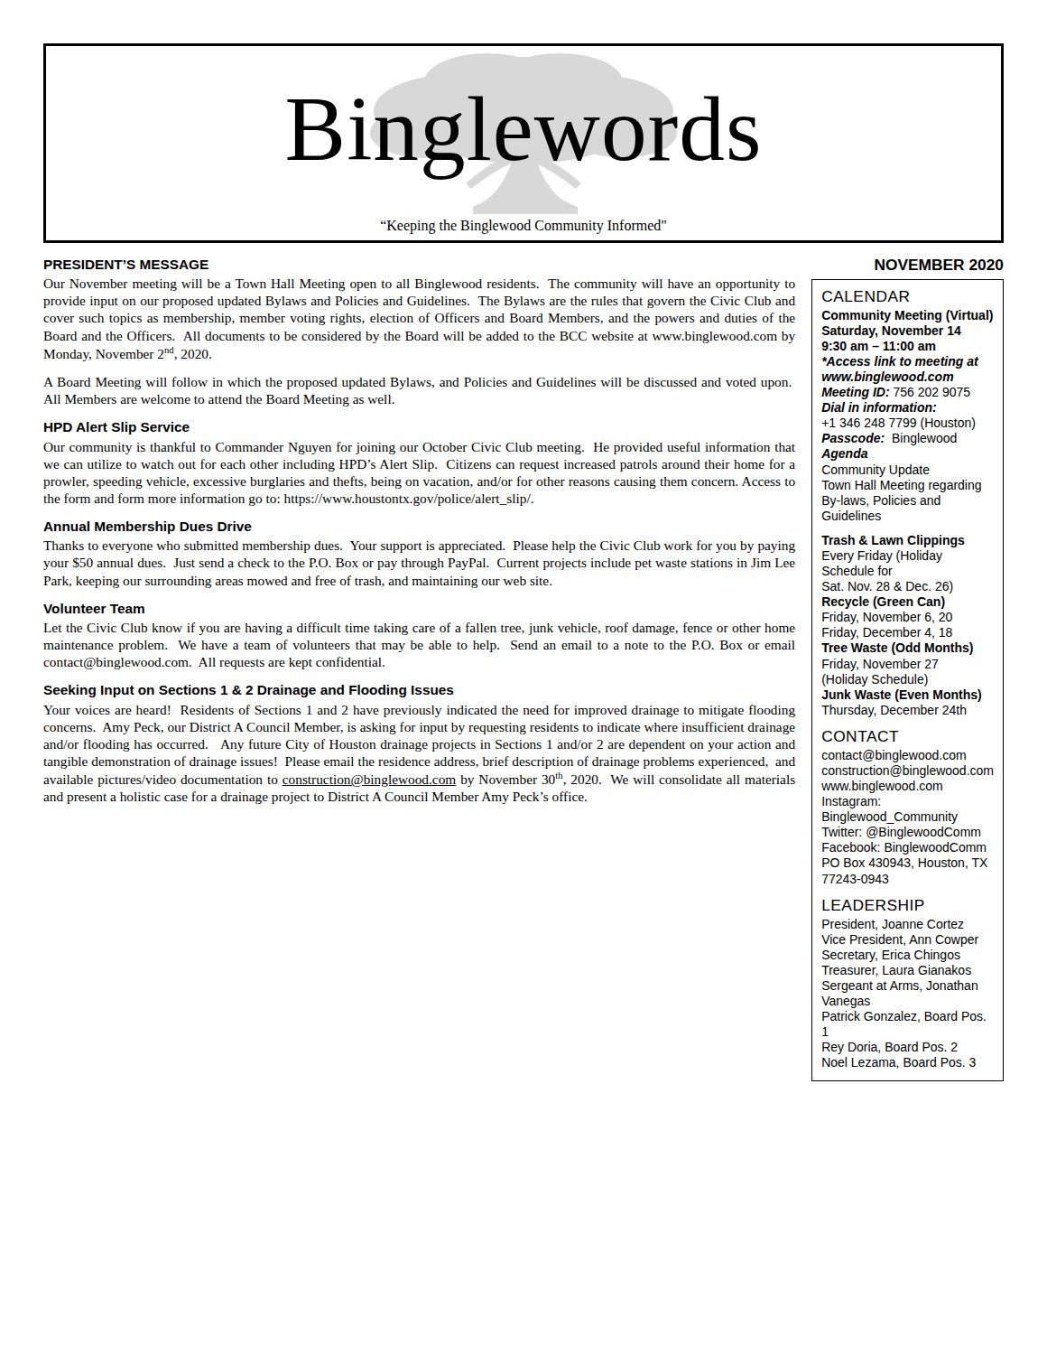Binglewords
“Keeping the Binglewood Community Informed"
PRESIDENT’S MESSAGE
Our November meeting will be a Town Hall Meeting open to all Binglewood residents. The community will have an opportunity to provide input on our proposed updated Bylaws and Policies and Guidelines. The Bylaws are the rules that govern the Civic Club and cover such topics as membership, member voting rights, election of Officers and Board Members, and the powers and duties of the Board and the Officers. All documents to be considered by the Board will be added to the BCC website at www.binglewood.com by Monday, November 2nd, 2020.
A Board Meeting will follow in which the proposed updated Bylaws, and Policies and Guidelines will be discussed and voted upon. All Members are welcome to attend the Board Meeting as well.
HPD Alert Slip Service
Our community is thankful to Commander Nguyen for joining our October Civic Club meeting. He provided useful information that we can utilize to watch out for each other including HPD’s Alert Slip. Citizens can request increased patrols around their home for a prowler, speeding vehicle, excessive burglaries and thefts, being on vacation, and/or for other reasons causing them concern. Access to the form and form more information go to: https://www.houstontx.gov/police/alert_slip/.
Annual Membership Dues Drive
Thanks to everyone who submitted membership dues. Your support is appreciated. Please help the Civic Club work for you by paying your $50 annual dues. Just send a check to the P.O. Box or pay through PayPal. Current projects include pet waste stations in Jim Lee Park, keeping our surrounding areas mowed and free of trash, and maintaining our web site.
Volunteer Team
Let the Civic Club know if you are having a difficult time taking care of a fallen tree, junk vehicle, roof damage, fence or other home maintenance problem. We have a team of volunteers that may be able to help. Send an email to a note to the P.O. Box or email contact@binglewood.com. All requests are kept confidential.
Seeking Input on Sections 1 & 2 Drainage and Flooding Issues
Your voices are heard! Residents of Sections 1 and 2 have previously indicated the need for improved drainage to mitigate flooding concerns. Amy Peck, our District A Council Member, is asking for input by requesting residents to indicate where insufficient drainage and/or flooding has occurred. Any future City of Houston drainage projects in Sections 1 and/or 2 are dependent on your action and tangible demonstration of drainage issues! Please email the residence address, brief description of drainage problems experienced, and available pictures/video documentation to construction@binglewood.com by November 30th, 2020. We will consolidate all materials and present a holistic case for a drainage project to District A Council Member Amy Peck’s office.
NOVEMBER 2020
CALENDAR
Community Meeting (Virtual)
Saturday, November 14
9:30 am – 11:00 am
*Access link to meeting at
www.binglewood.com
Meeting ID: 756 202 9075
Dial in information:
+1 346 248 7799 (Houston)
Passcode: Binglewood
Agenda
Community Update
Town Hall Meeting regarding
By-laws, Policies and Guidelines
Trash & Lawn Clippings
Every Friday (Holiday Schedule for
Sat. Nov. 28 & Dec. 26)
Recycle (Green Can)
Friday, November 6, 20
Friday, December 4, 18
Tree Waste (Odd Months)
Friday, November 27
(Holiday Schedule)
Junk Waste (Even Months)
Thursday, December 24th
CONTACT
contact@binglewood.com
construction@binglewood.com
www.binglewood.com
Instagram: Binglewood_Community
Twitter: @BinglewoodComm
Facebook: BinglewoodComm
PO Box 430943, Houston, TX 77243-0943
LEADERSHIP
President, Joanne Cortez
Vice President, Ann Cowper
Secretary, Erica Chingos
Treasurer, Laura Gianakos
Sergeant at Arms, Jonathan Vanegas
Patrick Gonzalez, Board Pos. 1
Rey Doria, Board Pos. 2
Noel Lezama, Board Pos. 3